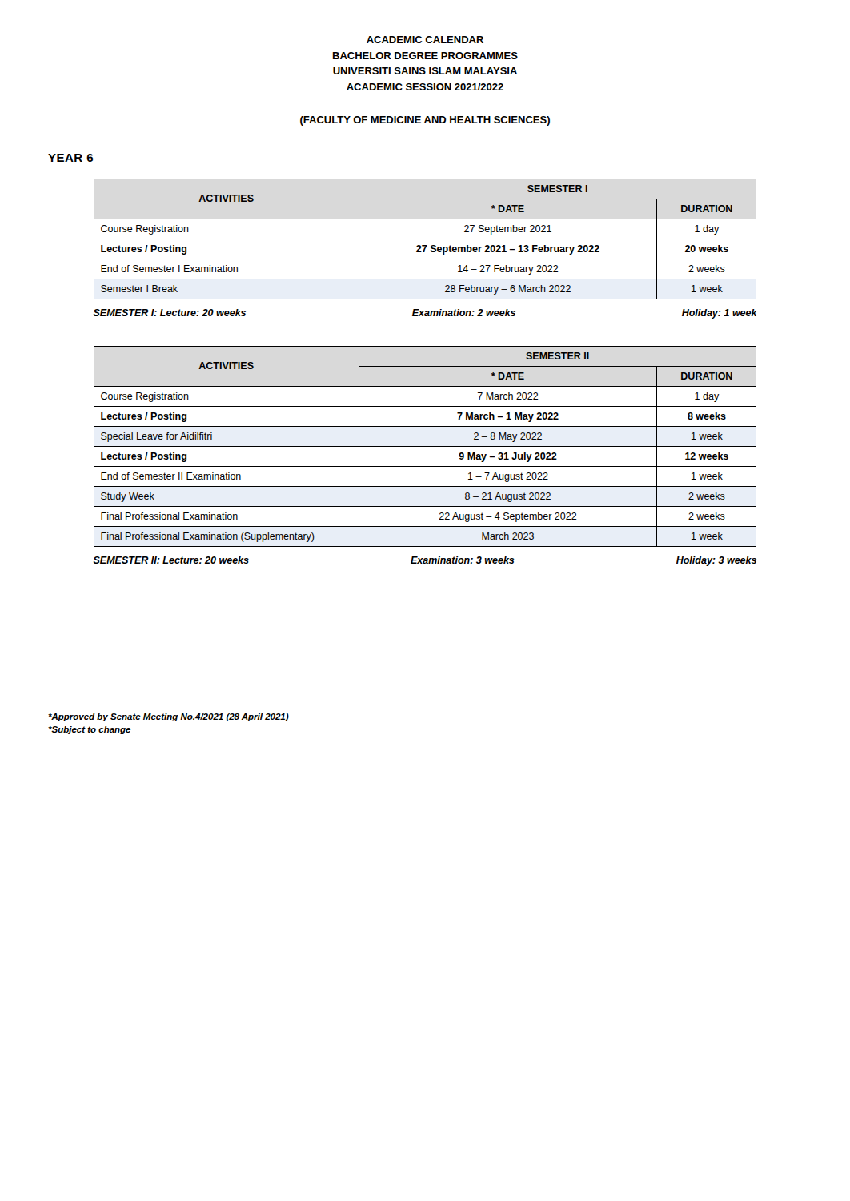ACADEMIC CALENDAR
BACHELOR DEGREE PROGRAMMES
UNIVERSITI SAINS ISLAM MALAYSIA
ACADEMIC SESSION 2021/2022
(FACULTY OF MEDICINE AND HEALTH SCIENCES)
YEAR 6
| ACTIVITIES | SEMESTER I |
| --- | --- |
| * DATE | DURATION |
| Course Registration | 27 September 2021 | 1 day |
| Lectures / Posting | 27 September 2021 – 13 February 2022 | 20 weeks |
| End of Semester I Examination | 14 – 27 February 2022 | 2 weeks |
| Semester I Break | 28 February – 6 March 2022 | 1 week |
SEMESTER I: Lecture: 20 weeks Examination: 2 weeks Holiday: 1 week
| ACTIVITIES | SEMESTER II |
| --- | --- |
| * DATE | DURATION |
| Course Registration | 7 March 2022 | 1 day |
| Lectures / Posting | 7 March – 1 May 2022 | 8 weeks |
| Special Leave for Aidilfitri | 2 – 8 May 2022 | 1 week |
| Lectures / Posting | 9 May – 31 July 2022 | 12 weeks |
| End of Semester II Examination | 1 – 7 August 2022 | 1 week |
| Study Week | 8 – 21 August 2022 | 2 weeks |
| Final Professional Examination | 22 August – 4 September 2022 | 2 weeks |
| Final Professional Examination (Supplementary) | March 2023 | 1 week |
SEMESTER II: Lecture: 20 weeks Examination: 3 weeks Holiday: 3 weeks
*Approved by Senate Meeting No.4/2021 (28 April 2021)
*Subject to change